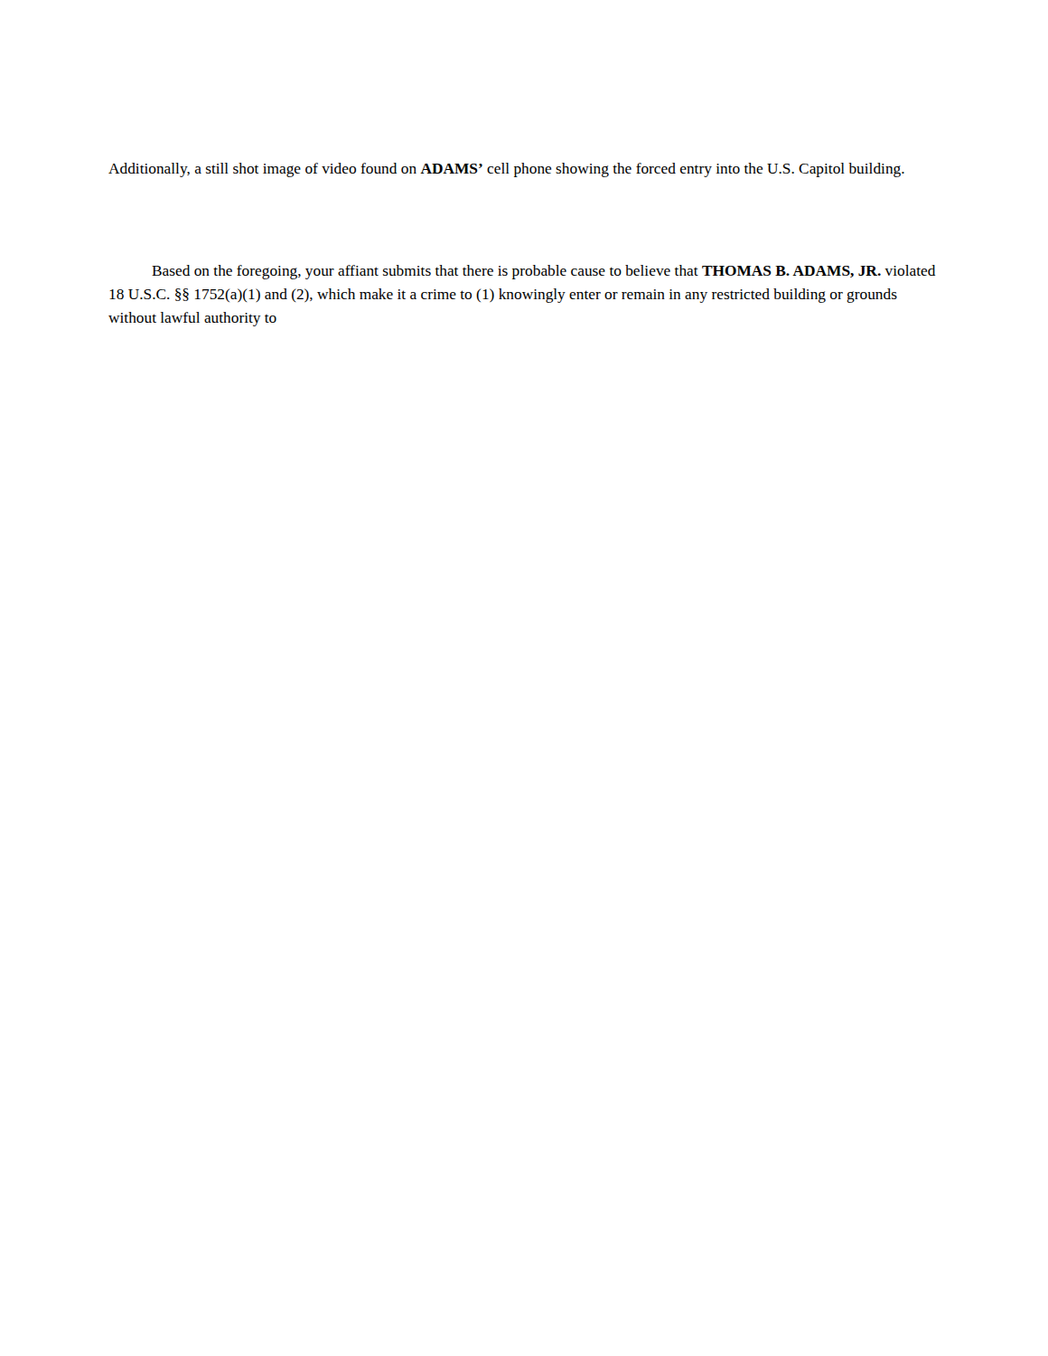Additionally, a still shot image of video found on ADAMS’ cell phone showing the forced entry into the U.S. Capitol building.
Based on the foregoing, your affiant submits that there is probable cause to believe that THOMAS B. ADAMS, JR. violated 18 U.S.C. §§ 1752(a)(1) and (2), which make it a crime to (1) knowingly enter or remain in any restricted building or grounds without lawful authority to